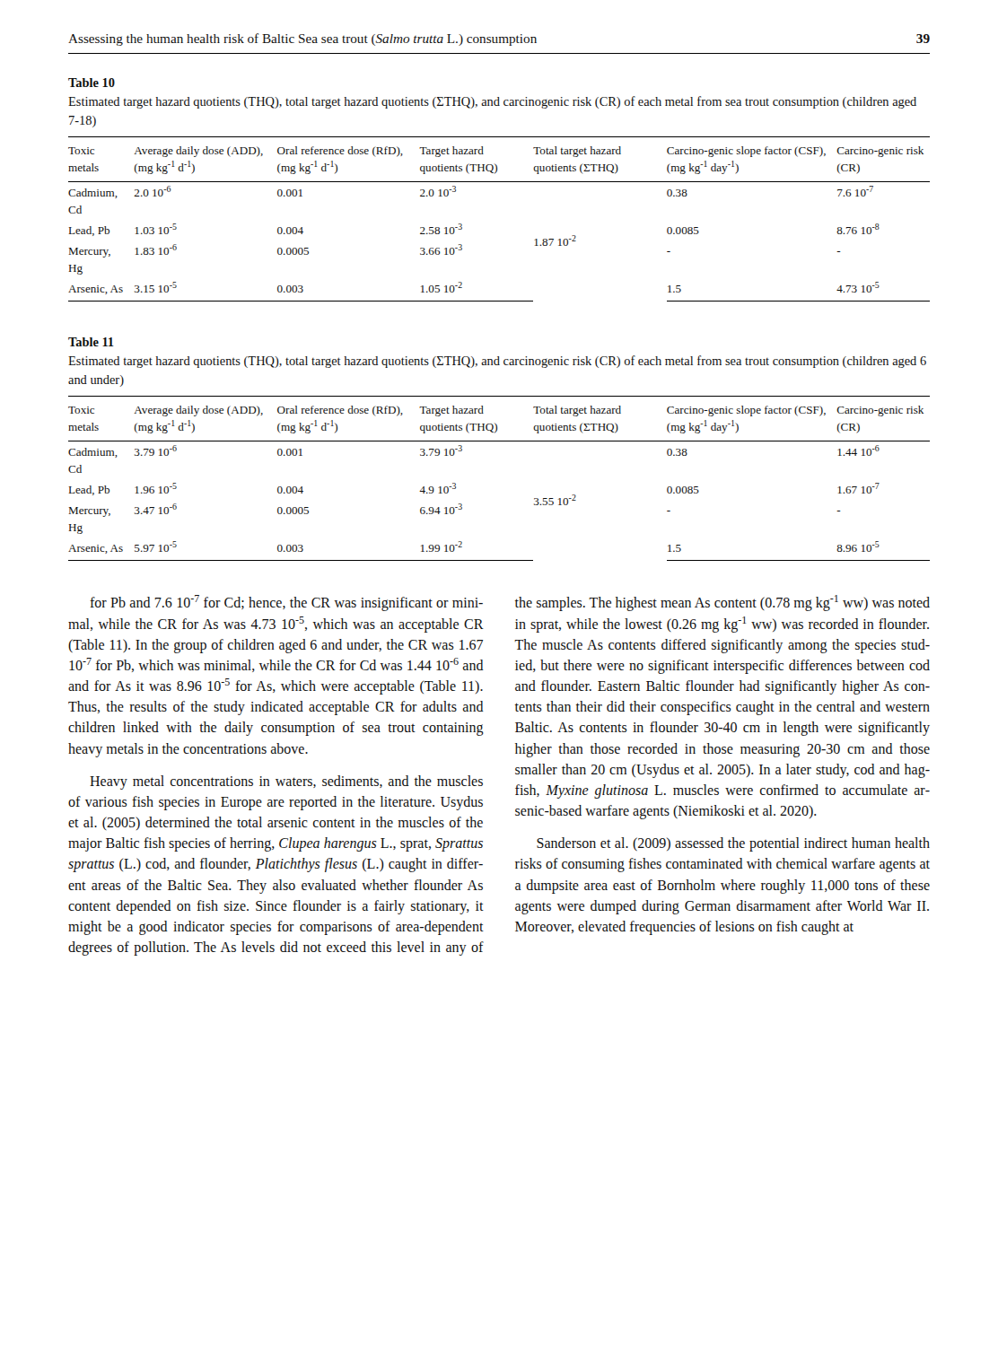Assessing the human health risk of Baltic Sea sea trout (Salmo trutta L.) consumption 39
Table 10 Estimated target hazard quotients (THQ), total target hazard quotients (ΣTHQ), and carcinogenic risk (CR) of each metal from sea trout consumption (children aged 7-18)
| Toxic metals | Average daily dose (ADD), (mg kg -1 d -1 ) | Oral reference dose (RfD), (mg kg -1 d -1 ) | Target hazard quotients (THQ) | Total target hazard quotients (ΣTHQ) | Carcino-genic slope factor (CSF), (mg kg -1 day -1 ) | Carcino-genic risk (CR) |
| --- | --- | --- | --- | --- | --- | --- |
| Cadmium, Cd | 2.0 10 -6 | 0.001 | 2.0 10 -3 | 1.87 10 -2 | 0.38 | 7.6 10 -7 |
| Lead, Pb | 1.03 10 -5 | 0.004 | 2.58 10 -3 | 0.0085 | 8.76 10 -8 |
| Mercury, Hg | 1.83 10 -6 | 0.0005 | 3.66 10 -3 | - | - |
| Arsenic, As | 3.15 10 -5 | 0.003 | 1.05 10 -2 | 1.5 | 4.73 10 -5 |
Table 11 Estimated target hazard quotients (THQ), total target hazard quotients (ΣTHQ), and carcinogenic risk (CR) of each metal from sea trout consumption (children aged 6 and under)
| Toxic metals | Average daily dose (ADD), (mg kg -1 d -1 ) | Oral reference dose (RfD), (mg kg -1 d -1 ) | Target hazard quotients (THQ) | Total target hazard quotients (ΣTHQ) | Carcino-genic slope factor (CSF), (mg kg -1 day -1 ) | Carcino-genic risk (CR) |
| --- | --- | --- | --- | --- | --- | --- |
| Cadmium, Cd | 3.79 10 -6 | 0.001 | 3.79 10 -3 | 3.55 10 -2 | 0.38 | 1.44 10 -6 |
| Lead, Pb | 1.96 10 -5 | 0.004 | 4.9 10 -3 | 0.0085 | 1.67 10 -7 |
| Mercury, Hg | 3.47 10 -6 | 0.0005 | 6.94 10 -3 | - | - |
| Arsenic, As | 5.97 10 -5 | 0.003 | 1.99 10 -2 | 1.5 | 8.96 10 -5 |
for Pb and 7.6 10-7 for Cd; hence, the CR was insignificant or minimal, while the CR for As was 4.73 10-5, which was an acceptable CR (Table 11). In the group of children aged 6 and under, the CR was 1.67 10-7 for Pb, which was minimal, while the CR for Cd was 1.44 10-6 and and for As it was 8.96 10-5 for As, which were acceptable (Table 11). Thus, the results of the study indicated acceptable CR for adults and children linked with the daily consumption of sea trout containing heavy metals in the concentrations above.
Heavy metal concentrations in waters, sediments, and the muscles of various fish species in Europe are reported in the literature. Usydus et al. (2005) determined the total arsenic content in the muscles of the major Baltic fish species of herring, Clupea harengus L., sprat, Sprattus sprattus (L.) cod, and flounder, Platichthys flesus (L.) caught in different areas of the Baltic Sea. They also evaluated whether flounder As content depended on fish size. Since flounder is a fairly stationary, it might be a good indicator species for comparisons of area-dependent degrees of pollution. The As levels did not exceed this level in any of the samples. The highest mean As content (0.78 mg kg-1 ww) was noted in sprat, while the lowest (0.26 mg kg-1 ww) was recorded in flounder. The muscle As contents differed significantly among the species studied, but there were no significant interspecific differences between cod and flounder. Eastern Baltic flounder had significantly higher As contents than their did their conspecifics caught in the central and western Baltic. As contents in flounder 30-40 cm in length were significantly higher than those recorded in those measuring 20-30 cm and those smaller than 20 cm (Usydus et al. 2005). In a later study, cod and hagfish, Myxine glutinosa L. muscles were confirmed to accumulate arsenic-based warfare agents (Niemikoski et al. 2020).
Sanderson et al. (2009) assessed the potential indirect human health risks of consuming fishes contaminated with chemical warfare agents at a dumpsite area east of Bornholm where roughly 11,000 tons of these agents were dumped during German disarmament after World War II. Moreover, elevated frequencies of lesions on fish caught at